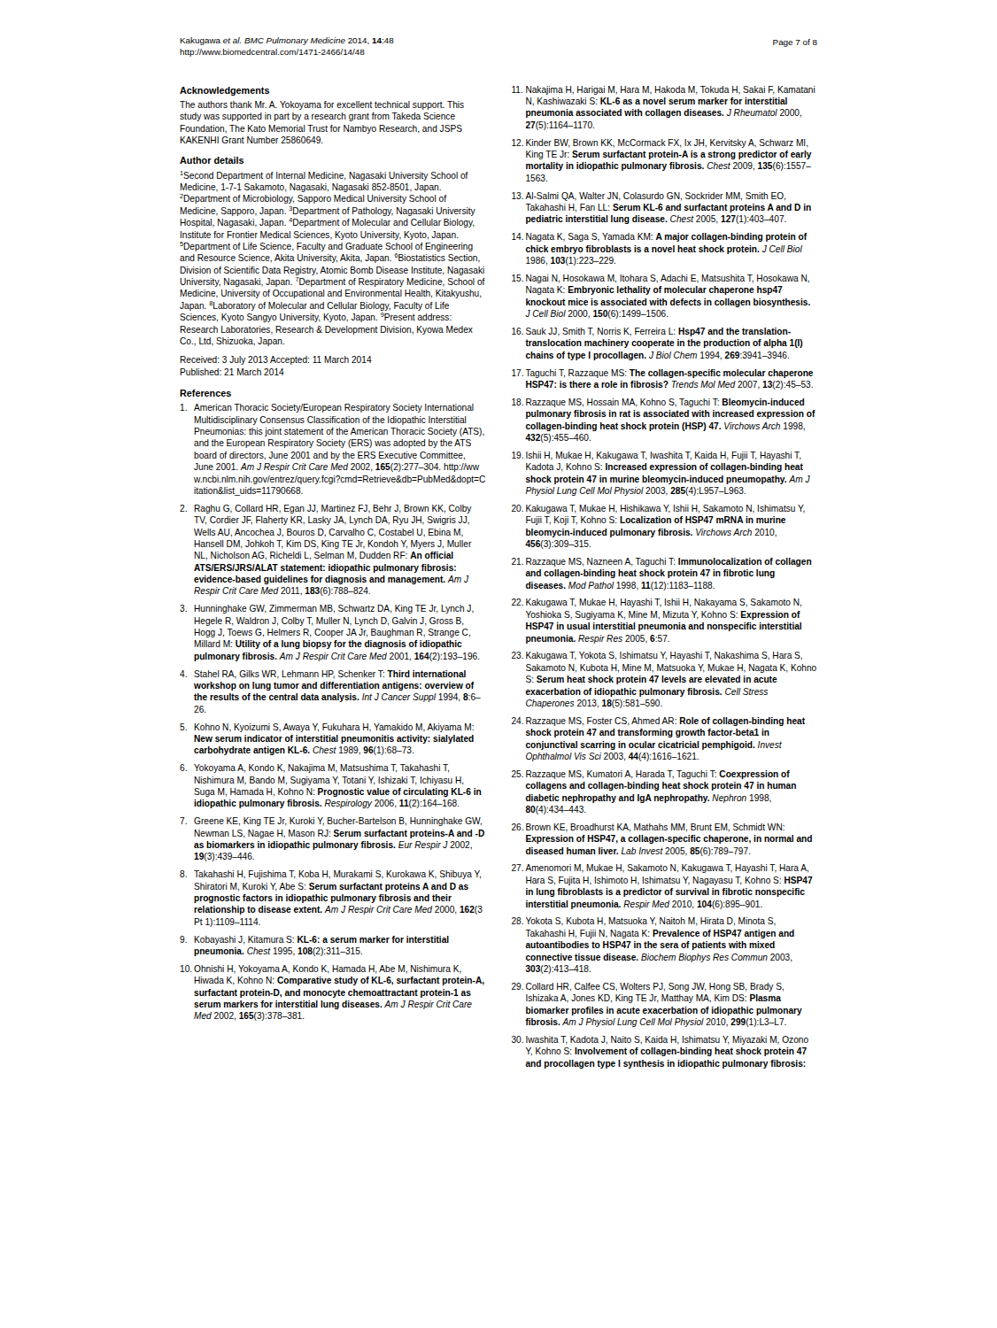Kakugawa et al. BMC Pulmonary Medicine 2014, 14:48
http://www.biomedcentral.com/1471-2466/14/48
Page 7 of 8
Acknowledgements
The authors thank Mr. A. Yokoyama for excellent technical support. This study was supported in part by a research grant from Takeda Science Foundation, The Kato Memorial Trust for Nambyo Research, and JSPS KAKENHI Grant Number 25860649.
Author details
1Second Department of Internal Medicine, Nagasaki University School of Medicine, 1-7-1 Sakamoto, Nagasaki, Nagasaki 852-8501, Japan. 2Department of Microbiology, Sapporo Medical University School of Medicine, Sapporo, Japan. 3Department of Pathology, Nagasaki University Hospital, Nagasaki, Japan. 4Department of Molecular and Cellular Biology, Institute for Frontier Medical Sciences, Kyoto University, Kyoto, Japan. 5Department of Life Science, Faculty and Graduate School of Engineering and Resource Science, Akita University, Akita, Japan. 6Biostatistics Section, Division of Scientific Data Registry, Atomic Bomb Disease Institute, Nagasaki University, Nagasaki, Japan. 7Department of Respiratory Medicine, School of Medicine, University of Occupational and Environmental Health, Kitakyushu, Japan. 8Laboratory of Molecular and Cellular Biology, Faculty of Life Sciences, Kyoto Sangyo University, Kyoto, Japan. 9Present address: Research Laboratories, Research & Development Division, Kyowa Medex Co., Ltd, Shizuoka, Japan.
Received: 3 July 2013 Accepted: 11 March 2014
Published: 21 March 2014
References
American Thoracic Society/European Respiratory Society International Multidisciplinary Consensus Classification of the Idiopathic Interstitial Pneumonias: this joint statement of the American Thoracic Society (ATS), and the European Respiratory Society (ERS) was adopted by the ATS board of directors, June 2001 and by the ERS Executive Committee, June 2001. Am J Respir Crit Care Med 2002, 165(2):277–304. http://www.ncbi.nlm.nih.gov/entrez/query.fcgi?cmd=Retrieve&db=PubMed&dopt=Citation&list_uids=11790668.
Raghu G, Collard HR, Egan JJ, Martinez FJ, Behr J, Brown KK, Colby TV, Cordier JF, Flaherty KR, Lasky JA, Lynch DA, Ryu JH, Swigris JJ, Wells AU, Ancochea J, Bouros D, Carvalho C, Costabel U, Ebina M, Hansell DM, Johkoh T, Kim DS, King TE Jr, Kondoh Y, Myers J, Muller NL, Nicholson AG, Richeldi L, Selman M, Dudden RF: An official ATS/ERS/JRS/ALAT statement: idiopathic pulmonary fibrosis: evidence-based guidelines for diagnosis and management. Am J Respir Crit Care Med 2011, 183(6):788–824.
Hunninghake GW, Zimmerman MB, Schwartz DA, King TE Jr, Lynch J, Hegele R, Waldron J, Colby T, Muller N, Lynch D, Galvin J, Gross B, Hogg J, Toews G, Helmers R, Cooper JA Jr, Baughman R, Strange C, Millard M: Utility of a lung biopsy for the diagnosis of idiopathic pulmonary fibrosis. Am J Respir Crit Care Med 2001, 164(2):193–196.
Stahel RA, Gilks WR, Lehmann HP, Schenker T: Third international workshop on lung tumor and differentiation antigens: overview of the results of the central data analysis. Int J Cancer Suppl 1994, 8:6–26.
Kohno N, Kyoizumi S, Awaya Y, Fukuhara H, Yamakido M, Akiyama M: New serum indicator of interstitial pneumonitis activity: sialylated carbohydrate antigen KL-6. Chest 1989, 96(1):68–73.
Yokoyama A, Kondo K, Nakajima M, Matsushima T, Takahashi T, Nishimura M, Bando M, Sugiyama Y, Totani Y, Ishizaki T, Ichiyasu H, Suga M, Hamada H, Kohno N: Prognostic value of circulating KL-6 in idiopathic pulmonary fibrosis. Respirology 2006, 11(2):164–168.
Greene KE, King TE Jr, Kuroki Y, Bucher-Bartelson B, Hunninghake GW, Newman LS, Nagae H, Mason RJ: Serum surfactant proteins-A and -D as biomarkers in idiopathic pulmonary fibrosis. Eur Respir J 2002, 19(3):439–446.
Takahashi H, Fujishima T, Koba H, Murakami S, Kurokawa K, Shibuya Y, Shiratori M, Kuroki Y, Abe S: Serum surfactant proteins A and D as prognostic factors in idiopathic pulmonary fibrosis and their relationship to disease extent. Am J Respir Crit Care Med 2000, 162(3 Pt 1):1109–1114.
Kobayashi J, Kitamura S: KL-6: a serum marker for interstitial pneumonia. Chest 1995, 108(2):311–315.
Ohnishi H, Yokoyama A, Kondo K, Hamada H, Abe M, Nishimura K, Hiwada K, Kohno N: Comparative study of KL-6, surfactant protein-A, surfactant protein-D, and monocyte chemoattractant protein-1 as serum markers for interstitial lung diseases. Am J Respir Crit Care Med 2002, 165(3):378–381.
Nakajima H, Harigai M, Hara M, Hakoda M, Tokuda H, Sakai F, Kamatani N, Kashiwazaki S: KL-6 as a novel serum marker for interstitial pneumonia associated with collagen diseases. J Rheumatol 2000, 27(5):1164–1170.
Kinder BW, Brown KK, McCormack FX, Ix JH, Kervitsky A, Schwarz MI, King TE Jr: Serum surfactant protein-A is a strong predictor of early mortality in idiopathic pulmonary fibrosis. Chest 2009, 135(6):1557–1563.
Al-Salmi QA, Walter JN, Colasurdo GN, Sockrider MM, Smith EO, Takahashi H, Fan LL: Serum KL-6 and surfactant proteins A and D in pediatric interstitial lung disease. Chest 2005, 127(1):403–407.
Nagata K, Saga S, Yamada KM: A major collagen-binding protein of chick embryo fibroblasts is a novel heat shock protein. J Cell Biol 1986, 103(1):223–229.
Nagai N, Hosokawa M, Itohara S, Adachi E, Matsushita T, Hosokawa N, Nagata K: Embryonic lethality of molecular chaperone hsp47 knockout mice is associated with defects in collagen biosynthesis. J Cell Biol 2000, 150(6):1499–1506.
Sauk JJ, Smith T, Norris K, Ferreira L: Hsp47 and the translation-translocation machinery cooperate in the production of alpha 1(I) chains of type I procollagen. J Biol Chem 1994, 269:3941–3946.
Taguchi T, Razzaque MS: The collagen-specific molecular chaperone HSP47: is there a role in fibrosis? Trends Mol Med 2007, 13(2):45–53.
Razzaque MS, Hossain MA, Kohno S, Taguchi T: Bleomycin-induced pulmonary fibrosis in rat is associated with increased expression of collagen-binding heat shock protein (HSP) 47. Virchows Arch 1998, 432(5):455–460.
Ishii H, Mukae H, Kakugawa T, Iwashita T, Kaida H, Fujii T, Hayashi T, Kadota J, Kohno S: Increased expression of collagen-binding heat shock protein 47 in murine bleomycin-induced pneumopathy. Am J Physiol Lung Cell Mol Physiol 2003, 285(4):L957–L963.
Kakugawa T, Mukae H, Hishikawa Y, Ishii H, Sakamoto N, Ishimatsu Y, Fujii T, Koji T, Kohno S: Localization of HSP47 mRNA in murine bleomycin-induced pulmonary fibrosis. Virchows Arch 2010, 456(3):309–315.
Razzaque MS, Nazneen A, Taguchi T: Immunolocalization of collagen and collagen-binding heat shock protein 47 in fibrotic lung diseases. Mod Pathol 1998, 11(12):1183–1188.
Kakugawa T, Mukae H, Hayashi T, Ishii H, Nakayama S, Sakamoto N, Yoshioka S, Sugiyama K, Mine M, Mizuta Y, Kohno S: Expression of HSP47 in usual interstitial pneumonia and nonspecific interstitial pneumonia. Respir Res 2005, 6:57.
Kakugawa T, Yokota S, Ishimatsu Y, Hayashi T, Nakashima S, Hara S, Sakamoto N, Kubota H, Mine M, Matsuoka Y, Mukae H, Nagata K, Kohno S: Serum heat shock protein 47 levels are elevated in acute exacerbation of idiopathic pulmonary fibrosis. Cell Stress Chaperones 2013, 18(5):581–590.
Razzaque MS, Foster CS, Ahmed AR: Role of collagen-binding heat shock protein 47 and transforming growth factor-beta1 in conjunctival scarring in ocular cicatricial pemphigoid. Invest Ophthalmol Vis Sci 2003, 44(4):1616–1621.
Razzaque MS, Kumatori A, Harada T, Taguchi T: Coexpression of collagens and collagen-binding heat shock protein 47 in human diabetic nephropathy and IgA nephropathy. Nephron 1998, 80(4):434–443.
Brown KE, Broadhurst KA, Mathahs MM, Brunt EM, Schmidt WN: Expression of HSP47, a collagen-specific chaperone, in normal and diseased human liver. Lab Invest 2005, 85(6):789–797.
Amenomori M, Mukae H, Sakamoto N, Kakugawa T, Hayashi T, Hara A, Hara S, Fujita H, Ishimoto H, Ishimatsu Y, Nagayasu T, Kohno S: HSP47 in lung fibroblasts is a predictor of survival in fibrotic nonspecific interstitial pneumonia. Respir Med 2010, 104(6):895–901.
Yokota S, Kubota H, Matsuoka Y, Naitoh M, Hirata D, Minota S, Takahashi H, Fujii N, Nagata K: Prevalence of HSP47 antigen and autoantibodies to HSP47 in the sera of patients with mixed connective tissue disease. Biochem Biophys Res Commun 2003, 303(2):413–418.
Collard HR, Calfee CS, Wolters PJ, Song JW, Hong SB, Brady S, Ishizaka A, Jones KD, King TE Jr, Matthay MA, Kim DS: Plasma biomarker profiles in acute exacerbation of idiopathic pulmonary fibrosis. Am J Physiol Lung Cell Mol Physiol 2010, 299(1):L3–L7.
Iwashita T, Kadota J, Naito S, Kaida H, Ishimatsu Y, Miyazaki M, Ozono Y, Kohno S: Involvement of collagen-binding heat shock protein 47 and procollagen type I synthesis in idiopathic pulmonary fibrosis: